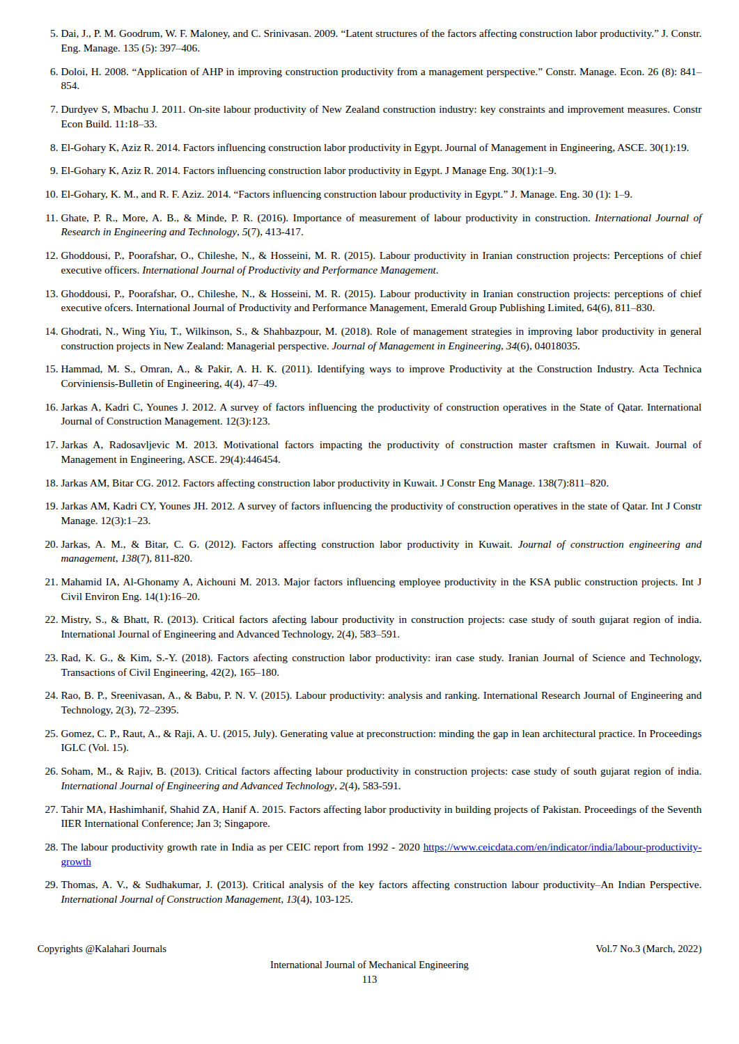Dai, J., P. M. Goodrum, W. F. Maloney, and C. Srinivasan. 2009. “Latent structures of the factors affecting construction labor productivity.” J. Constr. Eng. Manage. 135 (5): 397–406.
Doloi, H. 2008. “Application of AHP in improving construction productivity from a management perspective.” Constr. Manage. Econ. 26 (8): 841–854.
Durdyev S, Mbachu J. 2011. On-site labour productivity of New Zealand construction industry: key constraints and improvement measures. Constr Econ Build. 11:18–33.
El-Gohary K, Aziz R. 2014. Factors influencing construction labor productivity in Egypt. Journal of Management in Engineering, ASCE. 30(1):19.
El-Gohary K, Aziz R. 2014. Factors influencing construction labor productivity in Egypt. J Manage Eng. 30(1):1–9.
El-Gohary, K. M., and R. F. Aziz. 2014. “Factors influencing construction labour productivity in Egypt.” J. Manage. Eng. 30 (1): 1–9.
Ghate, P. R., More, A. B., & Minde, P. R. (2016). Importance of measurement of labour productivity in construction. International Journal of Research in Engineering and Technology, 5(7), 413-417.
Ghoddousi, P., Poorafshar, O., Chileshe, N., & Hosseini, M. R. (2015). Labour productivity in Iranian construction projects: Perceptions of chief executive officers. International Journal of Productivity and Performance Management.
Ghoddousi, P., Poorafshar, O., Chileshe, N., & Hosseini, M. R. (2015). Labour productivity in Iranian construction projects: perceptions of chief executive ofcers. International Journal of Productivity and Performance Management, Emerald Group Publishing Limited, 64(6), 811–830.
Ghodrati, N., Wing Yiu, T., Wilkinson, S., & Shahbazpour, M. (2018). Role of management strategies in improving labor productivity in general construction projects in New Zealand: Managerial perspective. Journal of Management in Engineering, 34(6), 04018035.
Hammad, M. S., Omran, A., & Pakir, A. H. K. (2011). Identifying ways to improve Productivity at the Construction Industry. Acta Technica Corviniensis-Bulletin of Engineering, 4(4), 47–49.
Jarkas A, Kadri C, Younes J. 2012. A survey of factors influencing the productivity of construction operatives in the State of Qatar. International Journal of Construction Management. 12(3):123.
Jarkas A, Radosavljevic M. 2013. Motivational factors impacting the productivity of construction master craftsmen in Kuwait. Journal of Management in Engineering, ASCE. 29(4):446454.
Jarkas AM, Bitar CG. 2012. Factors affecting construction labor productivity in Kuwait. J Constr Eng Manage. 138(7):811–820.
Jarkas AM, Kadri CY, Younes JH. 2012. A survey of factors influencing the productivity of construction operatives in the state of Qatar. Int J Constr Manage. 12(3):1–23.
Jarkas, A. M., & Bitar, C. G. (2012). Factors affecting construction labor productivity in Kuwait. Journal of construction engineering and management, 138(7), 811-820.
Mahamid IA, Al-Ghonamy A, Aichouni M. 2013. Major factors influencing employee productivity in the KSA public construction projects. Int J Civil Environ Eng. 14(1):16–20.
Mistry, S., & Bhatt, R. (2013). Critical factors afecting labour productivity in construction projects: case study of south gujarat region of india. International Journal of Engineering and Advanced Technology, 2(4), 583–591.
Rad, K. G., & Kim, S.-Y. (2018). Factors afecting construction labor productivity: iran case study. Iranian Journal of Science and Technology, Transactions of Civil Engineering, 42(2), 165–180.
Rao, B. P., Sreenivasan, A., & Babu, P. N. V. (2015). Labour productivity: analysis and ranking. International Research Journal of Engineering and Technology, 2(3), 72–2395.
Gomez, C. P., Raut, A., & Raji, A. U. (2015, July). Generating value at preconstruction: minding the gap in lean architectural practice. In Proceedings IGLC (Vol. 15).
Soham, M., & Rajiv, B. (2013). Critical factors affecting labour productivity in construction projects: case study of south gujarat region of india. International Journal of Engineering and Advanced Technology, 2(4), 583-591.
Tahir MA, Hashimhanif, Shahid ZA, Hanif A. 2015. Factors affecting labor productivity in building projects of Pakistan. Proceedings of the Seventh IIER International Conference; Jan 3; Singapore.
The labour productivity growth rate in India as per CEIC report from 1992 - 2020 https://www.ceicdata.com/en/indicator/india/labour-productivity-growth
Thomas, A. V., & Sudhakumar, J. (2013). Critical analysis of the key factors affecting construction labour productivity–An Indian Perspective. International Journal of Construction Management, 13(4), 103-125.
Copyrights @Kalahari Journals Vol.7 No.3 (March, 2022)
International Journal of Mechanical Engineering
113